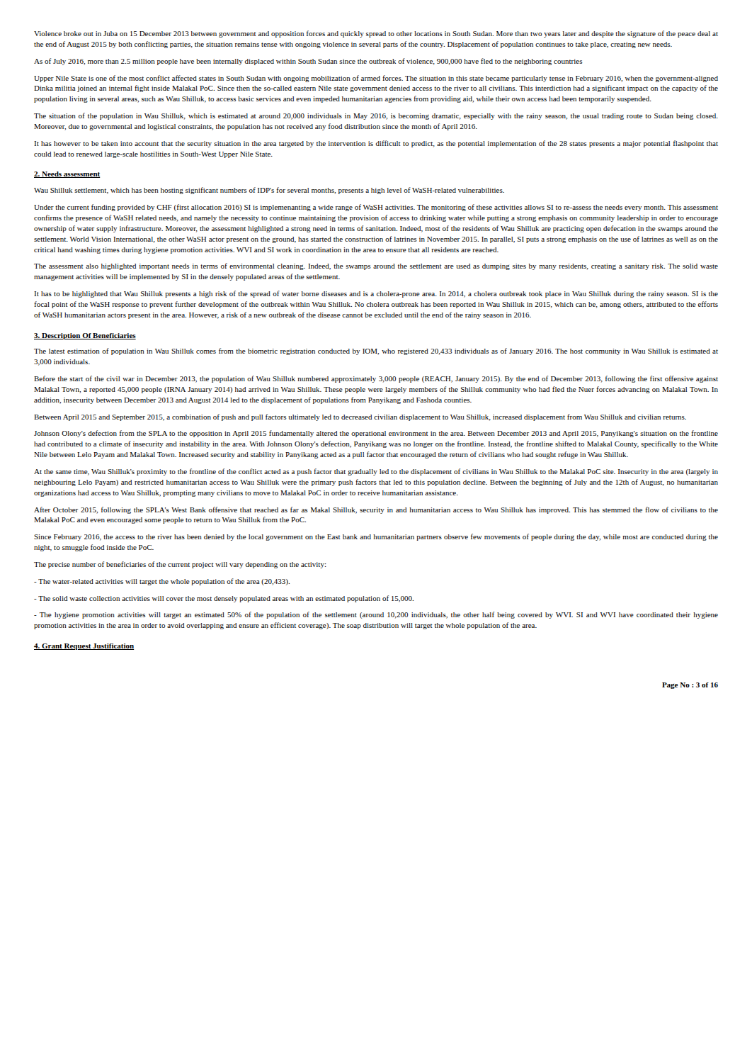Violence broke out in Juba on 15 December 2013 between government and opposition forces and quickly spread to other locations in South Sudan. More than two years later and despite the signature of the peace deal at the end of August 2015 by both conflicting parties, the situation remains tense with ongoing violence in several parts of the country. Displacement of population continues to take place, creating new needs.
As of July 2016, more than 2.5 million people have been internally displaced within South Sudan since the outbreak of violence, 900,000 have fled to the neighboring countries
Upper Nile State is one of the most conflict affected states in South Sudan with ongoing mobilization of armed forces. The situation in this state became particularly tense in February 2016, when the government-aligned Dinka militia joined an internal fight inside Malakal PoC. Since then the so-called eastern Nile state government denied access to the river to all civilians. This interdiction had a significant impact on the capacity of the population living in several areas, such as Wau Shilluk, to access basic services and even impeded humanitarian agencies from providing aid, while their own access had been temporarily suspended.
The situation of the population in Wau Shilluk, which is estimated at around 20,000 individuals in May 2016, is becoming dramatic, especially with the rainy season, the usual trading route to Sudan being closed. Moreover, due to governmental and logistical constraints, the population has not received any food distribution since the month of April 2016.
It has however to be taken into account that the security situation in the area targeted by the intervention is difficult to predict, as the potential implementation of the 28 states presents a major potential flashpoint that could lead to renewed large-scale hostilities in South-West Upper Nile State.
2. Needs assessment
Wau Shilluk settlement, which has been hosting significant numbers of IDP's for several months, presents a high level of WaSH-related vulnerabilities.
Under the current funding provided by CHF (first allocation 2016) SI is implemenanting a wide range of WaSH activities. The monitoring of these activities allows SI to re-assess the needs every month. This assessment confirms the presence of WaSH related needs, and namely the necessity to continue maintaining the provision of access to drinking water while putting a strong emphasis on community leadership in order to encourage ownership of water supply infrastructure. Moreover, the assessment highlighted a strong need in terms of sanitation. Indeed, most of the residents of Wau Shilluk are practicing open defecation in the swamps around the settlement. World Vision International, the other WaSH actor present on the ground, has started the construction of latrines in November 2015. In parallel, SI puts a strong emphasis on the use of latrines as well as on the critical hand washing times during hygiene promotion activities. WVI and SI work in coordination in the area to ensure that all residents are reached.
The assessment also highlighted important needs in terms of environmental cleaning. Indeed, the swamps around the settlement are used as dumping sites by many residents, creating a sanitary risk. The solid waste management activities will be implemented by SI in the densely populated areas of the settlement.
It has to be highlighted that Wau Shilluk presents a high risk of the spread of water borne diseases and is a cholera-prone area. In 2014, a cholera outbreak took place in Wau Shilluk during the rainy season. SI is the focal point of the WaSH response to prevent further development of the outbreak within Wau Shilluk. No cholera outbreak has been reported in Wau Shilluk in 2015, which can be, among others, attributed to the efforts of WaSH humanitarian actors present in the area. However, a risk of a new outbreak of the disease cannot be excluded until the end of the rainy season in 2016.
3. Description Of Beneficiaries
The latest estimation of population in Wau Shilluk comes from the biometric registration conducted by IOM, who registered 20,433 individuals as of January 2016. The host community in Wau Shilluk is estimated at 3,000 individuals.
Before the start of the civil war in December 2013, the population of Wau Shilluk numbered approximately 3,000 people (REACH, January 2015). By the end of December 2013, following the first offensive against Malakal Town, a reported 45,000 people (IRNA January 2014) had arrived in Wau Shilluk. These people were largely members of the Shilluk community who had fled the Nuer forces advancing on Malakal Town. In addition, insecurity between December 2013 and August 2014 led to the displacement of populations from Panyikang and Fashoda counties.
Between April 2015 and September 2015, a combination of push and pull factors ultimately led to decreased civilian displacement to Wau Shilluk, increased displacement from Wau Shilluk and civilian returns.
Johnson Olony's defection from the SPLA to the opposition in April 2015 fundamentally altered the operational environment in the area. Between December 2013 and April 2015, Panyikang's situation on the frontline had contributed to a climate of insecurity and instability in the area. With Johnson Olony's defection, Panyikang was no longer on the frontline. Instead, the frontline shifted to Malakal County, specifically to the White Nile between Lelo Payam and Malakal Town. Increased security and stability in Panyikang acted as a pull factor that encouraged the return of civilians who had sought refuge in Wau Shilluk.
At the same time, Wau Shilluk's proximity to the frontline of the conflict acted as a push factor that gradually led to the displacement of civilians in Wau Shilluk to the Malakal PoC site. Insecurity in the area (largely in neighbouring Lelo Payam) and restricted humanitarian access to Wau Shilluk were the primary push factors that led to this population decline. Between the beginning of July and the 12th of August, no humanitarian organizations had access to Wau Shilluk, prompting many civilians to move to Malakal PoC in order to receive humanitarian assistance.
After October 2015, following the SPLA's West Bank offensive that reached as far as Makal Shilluk, security in and humanitarian access to Wau Shilluk has improved. This has stemmed the flow of civilians to the Malakal PoC and even encouraged some people to return to Wau Shilluk from the PoC.
Since February 2016, the access to the river has been denied by the local government on the East bank and humanitarian partners observe few movements of people during the day, while most are conducted during the night, to smuggle food inside the PoC.
The precise number of beneficiaries of the current project will vary depending on the activity:
- The water-related activities will target the whole population of the area (20,433).
- The solid waste collection activities will cover the most densely populated areas with an estimated population of 15,000.
- The hygiene promotion activities will target an estimated 50% of the population of the settlement (around 10,200 individuals, the other half being covered by WVI. SI and WVI have coordinated their hygiene promotion activities in the area in order to avoid overlapping and ensure an efficient coverage). The soap distribution will target the whole population of the area.
4. Grant Request Justification
Page No : 3 of 16